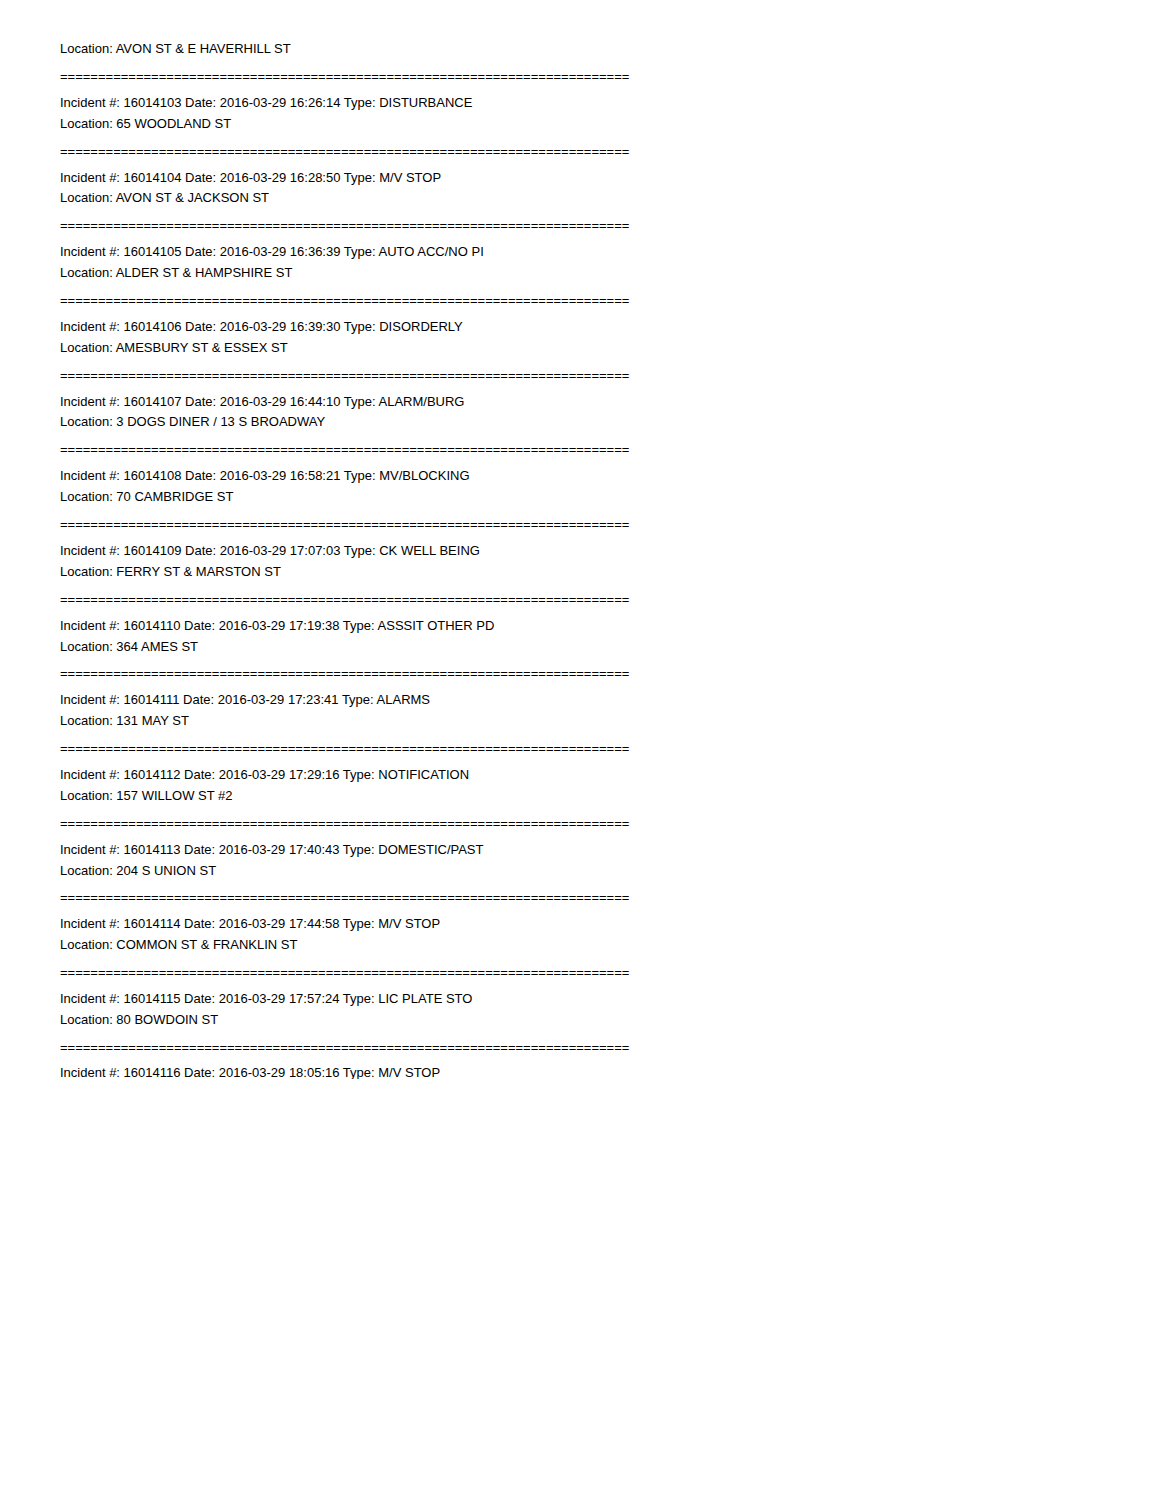Location: AVON ST & E HAVERHILL ST
===========================================================================
Incident #: 16014103 Date: 2016-03-29 16:26:14 Type: DISTURBANCE
Location: 65 WOODLAND ST
===========================================================================
Incident #: 16014104 Date: 2016-03-29 16:28:50 Type: M/V STOP
Location: AVON ST & JACKSON ST
===========================================================================
Incident #: 16014105 Date: 2016-03-29 16:36:39 Type: AUTO ACC/NO PI
Location: ALDER ST & HAMPSHIRE ST
===========================================================================
Incident #: 16014106 Date: 2016-03-29 16:39:30 Type: DISORDERLY
Location: AMESBURY ST & ESSEX ST
===========================================================================
Incident #: 16014107 Date: 2016-03-29 16:44:10 Type: ALARM/BURG
Location: 3 DOGS DINER / 13 S BROADWAY
===========================================================================
Incident #: 16014108 Date: 2016-03-29 16:58:21 Type: MV/BLOCKING
Location: 70 CAMBRIDGE ST
===========================================================================
Incident #: 16014109 Date: 2016-03-29 17:07:03 Type: CK WELL BEING
Location: FERRY ST & MARSTON ST
===========================================================================
Incident #: 16014110 Date: 2016-03-29 17:19:38 Type: ASSSIT OTHER PD
Location: 364 AMES ST
===========================================================================
Incident #: 16014111 Date: 2016-03-29 17:23:41 Type: ALARMS
Location: 131 MAY ST
===========================================================================
Incident #: 16014112 Date: 2016-03-29 17:29:16 Type: NOTIFICATION
Location: 157 WILLOW ST #2
===========================================================================
Incident #: 16014113 Date: 2016-03-29 17:40:43 Type: DOMESTIC/PAST
Location: 204 S UNION ST
===========================================================================
Incident #: 16014114 Date: 2016-03-29 17:44:58 Type: M/V STOP
Location: COMMON ST & FRANKLIN ST
===========================================================================
Incident #: 16014115 Date: 2016-03-29 17:57:24 Type: LIC PLATE STO
Location: 80 BOWDOIN ST
===========================================================================
Incident #: 16014116 Date: 2016-03-29 18:05:16 Type: M/V STOP